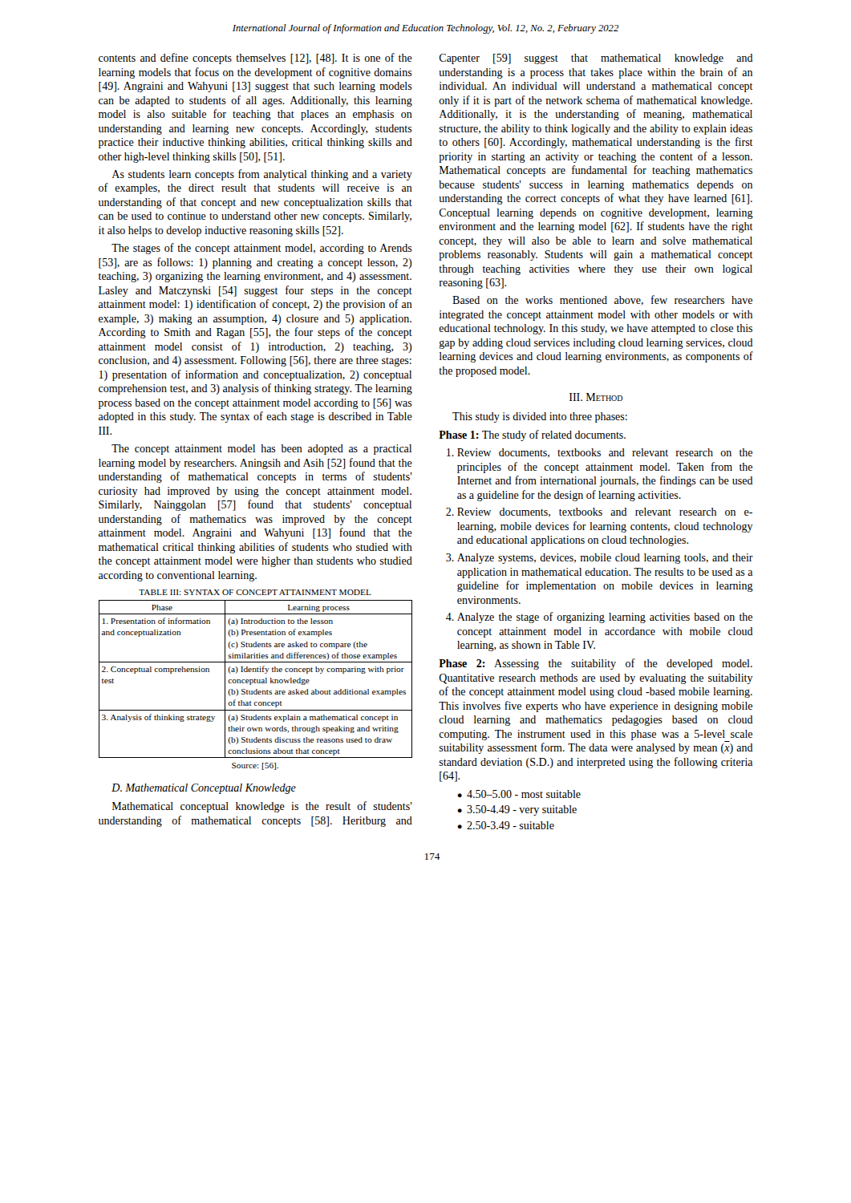International Journal of Information and Education Technology, Vol. 12, No. 2, February 2022
contents and define concepts themselves [12], [48]. It is one of the learning models that focus on the development of cognitive domains [49]. Angraini and Wahyuni [13] suggest that such learning models can be adapted to students of all ages. Additionally, this learning model is also suitable for teaching that places an emphasis on understanding and learning new concepts. Accordingly, students practice their inductive thinking abilities, critical thinking skills and other high-level thinking skills [50], [51].
As students learn concepts from analytical thinking and a variety of examples, the direct result that students will receive is an understanding of that concept and new conceptualization skills that can be used to continue to understand other new concepts. Similarly, it also helps to develop inductive reasoning skills [52].
The stages of the concept attainment model, according to Arends [53], are as follows: 1) planning and creating a concept lesson, 2) teaching, 3) organizing the learning environment, and 4) assessment. Lasley and Matczynski [54] suggest four steps in the concept attainment model: 1) identification of concept, 2) the provision of an example, 3) making an assumption, 4) closure and 5) application. According to Smith and Ragan [55], the four steps of the concept attainment model consist of 1) introduction, 2) teaching, 3) conclusion, and 4) assessment. Following [56], there are three stages: 1) presentation of information and conceptualization, 2) conceptual comprehension test, and 3) analysis of thinking strategy. The learning process based on the concept attainment model according to [56] was adopted in this study. The syntax of each stage is described in Table III.
The concept attainment model has been adopted as a practical learning model by researchers. Aningsih and Asih [52] found that the understanding of mathematical concepts in terms of students' curiosity had improved by using the concept attainment model. Similarly, Nainggolan [57] found that students' conceptual understanding of mathematics was improved by the concept attainment model. Angraini and Wahyuni [13] found that the mathematical critical thinking abilities of students who studied with the concept attainment model were higher than students who studied according to conventional learning.
TABLE III: SYNTAX OF CONCEPT ATTAINMENT MODEL
| Phase | Learning process |
| --- | --- |
| 1. Presentation of information and conceptualization | (a) Introduction to the lesson (b) Presentation of examples (c) Students are asked to compare (the similarities and differences) of those examples |
| 2. Conceptual comprehension test | (a) Identify the concept by comparing with prior conceptual knowledge (b) Students are asked about additional examples of that concept |
| 3. Analysis of thinking strategy | (a) Students explain a mathematical concept in their own words, through speaking and writing (b) Students discuss the reasons used to draw conclusions about that concept |
Source: [56].
D. Mathematical Conceptual Knowledge
Mathematical conceptual knowledge is the result of students' understanding of mathematical concepts [58]. Heritburg and Capenter [59] suggest that mathematical knowledge and understanding is a process that takes place within the brain of an individual. An individual will understand a mathematical concept only if it is part of the network schema of mathematical knowledge. Additionally, it is the understanding of meaning, mathematical structure, the ability to think logically and the ability to explain ideas to others [60]. Accordingly, mathematical understanding is the first priority in starting an activity or teaching the content of a lesson. Mathematical concepts are fundamental for teaching mathematics because students' success in learning mathematics depends on understanding the correct concepts of what they have learned [61]. Conceptual learning depends on cognitive development, learning environment and the learning model [62]. If students have the right concept, they will also be able to learn and solve mathematical problems reasonably. Students will gain a mathematical concept through teaching activities where they use their own logical reasoning [63].
Based on the works mentioned above, few researchers have integrated the concept attainment model with other models or with educational technology. In this study, we have attempted to close this gap by adding cloud services including cloud learning services, cloud learning devices and cloud learning environments, as components of the proposed model.
III. Method
This study is divided into three phases:
Phase 1: The study of related documents.
Review documents, textbooks and relevant research on the principles of the concept attainment model. Taken from the Internet and from international journals, the findings can be used as a guideline for the design of learning activities.
Review documents, textbooks and relevant research on e-learning, mobile devices for learning contents, cloud technology and educational applications on cloud technologies.
Analyze systems, devices, mobile cloud learning tools, and their application in mathematical education. The results to be used as a guideline for implementation on mobile devices in learning environments.
Analyze the stage of organizing learning activities based on the concept attainment model in accordance with mobile cloud learning, as shown in Table IV.
Phase 2: Assessing the suitability of the developed model. Quantitative research methods are used by evaluating the suitability of the concept attainment model using cloud -based mobile learning. This involves five experts who have experience in designing mobile cloud learning and mathematics pedagogies based on cloud computing. The instrument used in this phase was a 5-level scale suitability assessment form. The data were analysed by mean (x) and standard deviation (S.D.) and interpreted using the following criteria [64].
4.50–5.00 - most suitable
3.50-4.49 - very suitable
2.50-3.49 - suitable
174